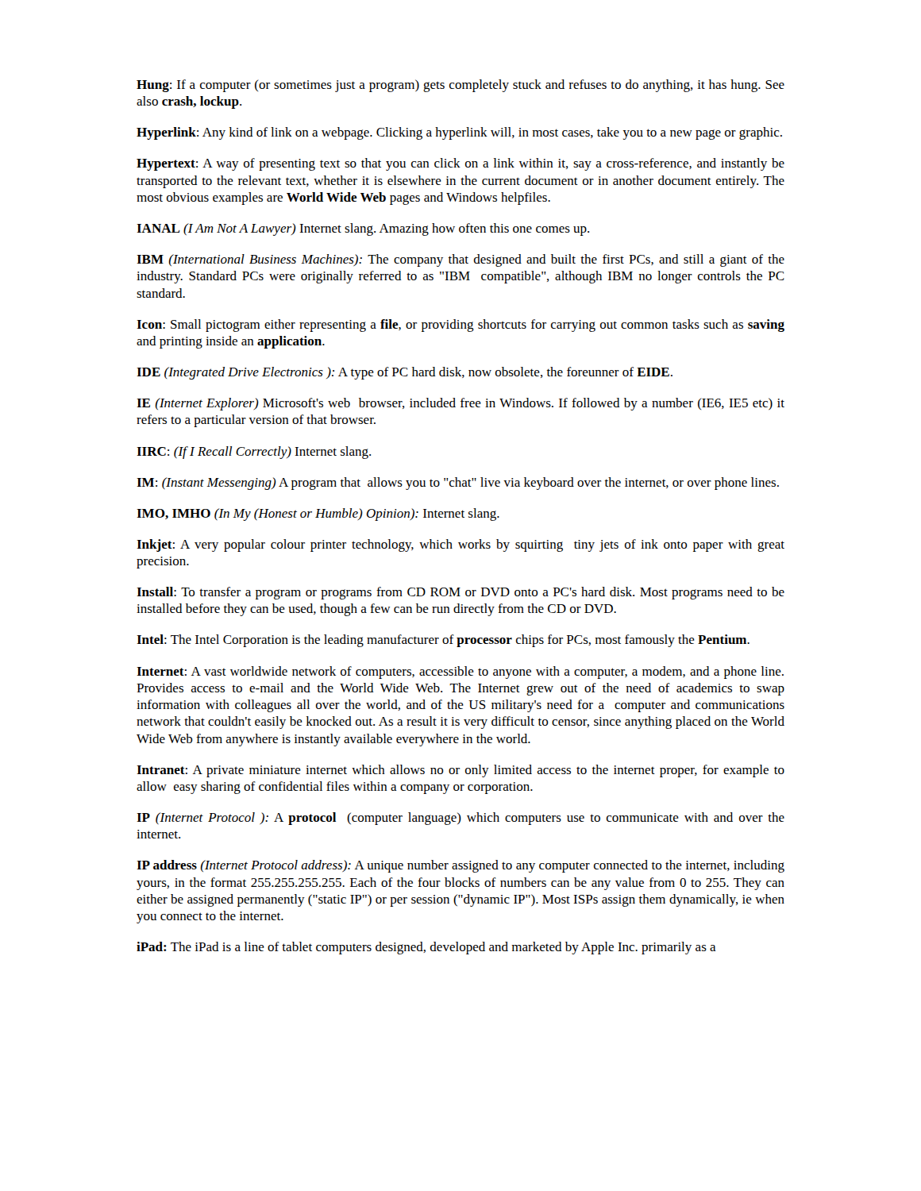Hung
Hung: If a computer (or sometimes just a program) gets completely stuck and refuses to do anything, it has hung. See also crash, lockup.
Hyperlink
Hyperlink: Any kind of link on a webpage. Clicking a hyperlink will, in most cases, take you to a new page or graphic.
Hypertext
Hypertext: A way of presenting text so that you can click on a link within it, say a cross-reference, and instantly be transported to the relevant text, whether it is elsewhere in the current document or in another document entirely. The most obvious examples are World Wide Web pages and Windows helpfiles.
IANAL
IANAL (I Am Not A Lawyer) Internet slang. Amazing how often this one comes up.
IBM
IBM (International Business Machines): The company that designed and built the first PCs, and still a giant of the industry. Standard PCs were originally referred to as "IBM compatible", although IBM no longer controls the PC standard.
Icon
Icon: Small pictogram either representing a file, or providing shortcuts for carrying out common tasks such as saving and printing inside an application.
IDE
IDE (Integrated Drive Electronics ): A type of PC hard disk, now obsolete, the foreunner of EIDE.
IE
IE (Internet Explorer) Microsoft's web browser, included free in Windows. If followed by a number (IE6, IE5 etc) it refers to a particular version of that browser.
IIRC
IIRC: (If I Recall Correctly) Internet slang.
IM
IM: (Instant Messenging) A program that allows you to "chat" live via keyboard over the internet, or over phone lines.
IMO, IMHO
IMO, IMHO (In My (Honest or Humble) Opinion): Internet slang.
Inkjet
Inkjet: A very popular colour printer technology, which works by squirting tiny jets of ink onto paper with great precision.
Install
Install: To transfer a program or programs from CD ROM or DVD onto a PC's hard disk. Most programs need to be installed before they can be used, though a few can be run directly from the CD or DVD.
Intel
Intel: The Intel Corporation is the leading manufacturer of processor chips for PCs, most famously the Pentium.
Internet
Internet: A vast worldwide network of computers, accessible to anyone with a computer, a modem, and a phone line. Provides access to e-mail and the World Wide Web. The Internet grew out of the need of academics to swap information with colleagues all over the world, and of the US military's need for a computer and communications network that couldn't easily be knocked out. As a result it is very difficult to censor, since anything placed on the World Wide Web from anywhere is instantly available everywhere in the world.
Intranet
Intranet: A private miniature internet which allows no or only limited access to the internet proper, for example to allow easy sharing of confidential files within a company or corporation.
IP
IP (Internet Protocol ): A protocol (computer language) which computers use to communicate with and over the internet.
IP address
IP address (Internet Protocol address): A unique number assigned to any computer connected to the internet, including yours, in the format 255.255.255.255. Each of the four blocks of numbers can be any value from 0 to 255. They can either be assigned permanently ("static IP") or per session ("dynamic IP"). Most ISPs assign them dynamically, ie when you connect to the internet.
iPad
iPad: The iPad is a line of tablet computers designed, developed and marketed by Apple Inc. primarily as a